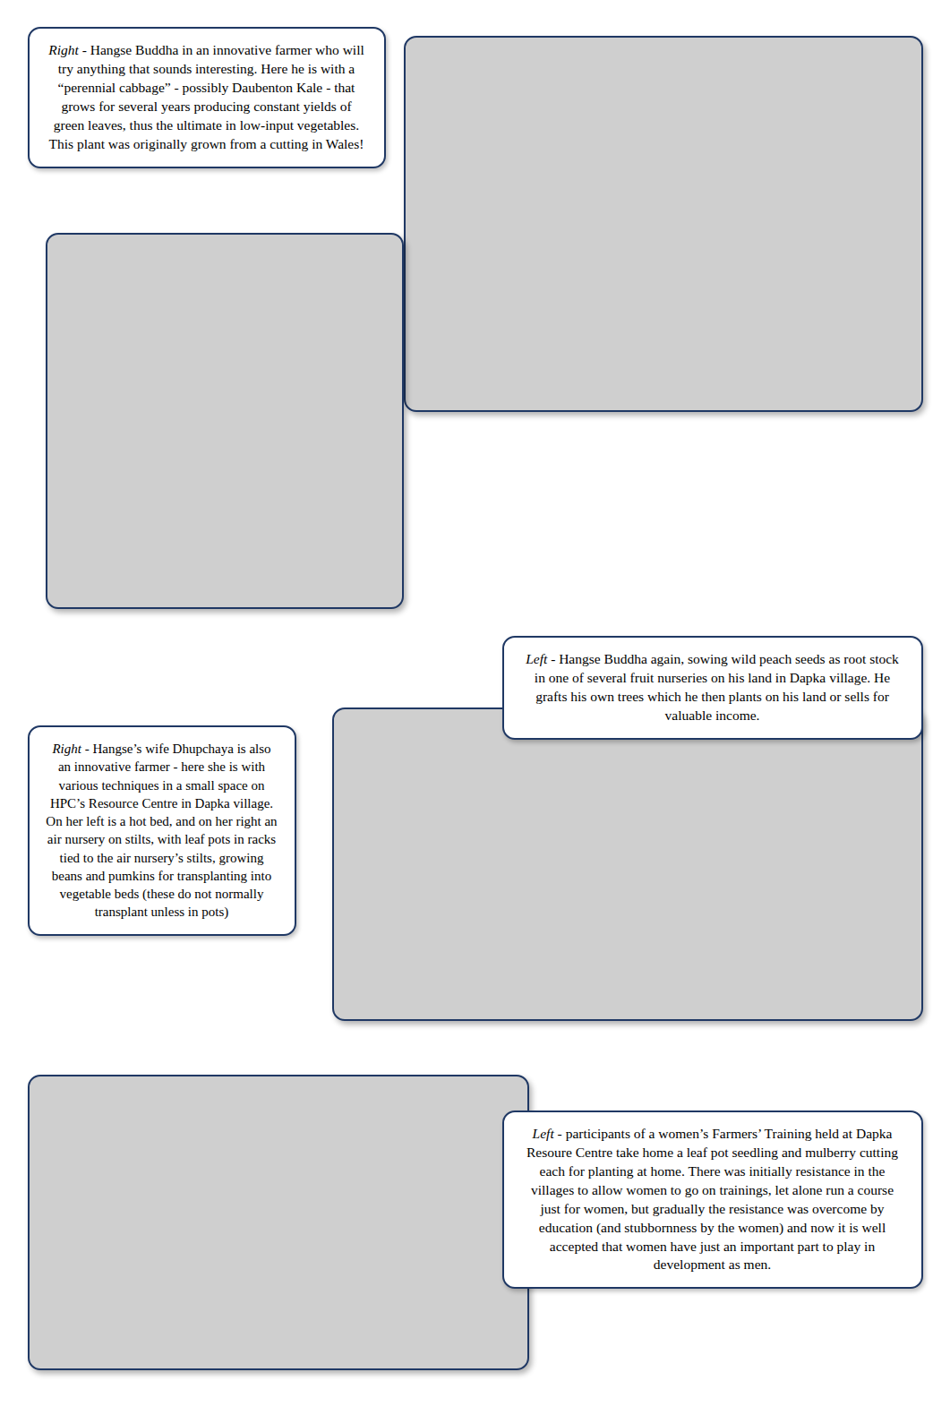Right - Hangse Buddha in an innovative farmer who will try anything that sounds interesting. Here he is with a “perennial cabbage” - possibly Daubenton Kale - that grows for several years producing constant yields of green leaves, thus the ultimate in low-input vegetables. This plant was originally grown from a cutting in Wales!
Left - Hangse Buddha again, sowing wild peach seeds as root stock in one of several fruit nurseries on his land in Dapka village. He grafts his own trees which he then plants on his land or sells for valuable income.
Right - Hangse’s wife Dhupchaya is also an innovative farmer - here she is with various techniques in a small space on HPC’s Resource Centre in Dapka village. On her left is a hot bed, and on her right an air nursery on stilts, with leaf pots in racks tied to the air nursery’s stilts, growing beans and pumkins for transplanting into vegetable beds (these do not normally transplant unless in pots)
Left - participants of a women’s Farmers’ Training held at Dapka Resoure Centre take home a leaf pot seedling and mulberry cutting each for planting at home. There was initially resistance in the villages to allow women to go on trainings, let alone run a course just for women, but gradually the resistance was overcome by education (and stubbornness by the women) and now it is well accepted that women have just an important part to play in development as men.